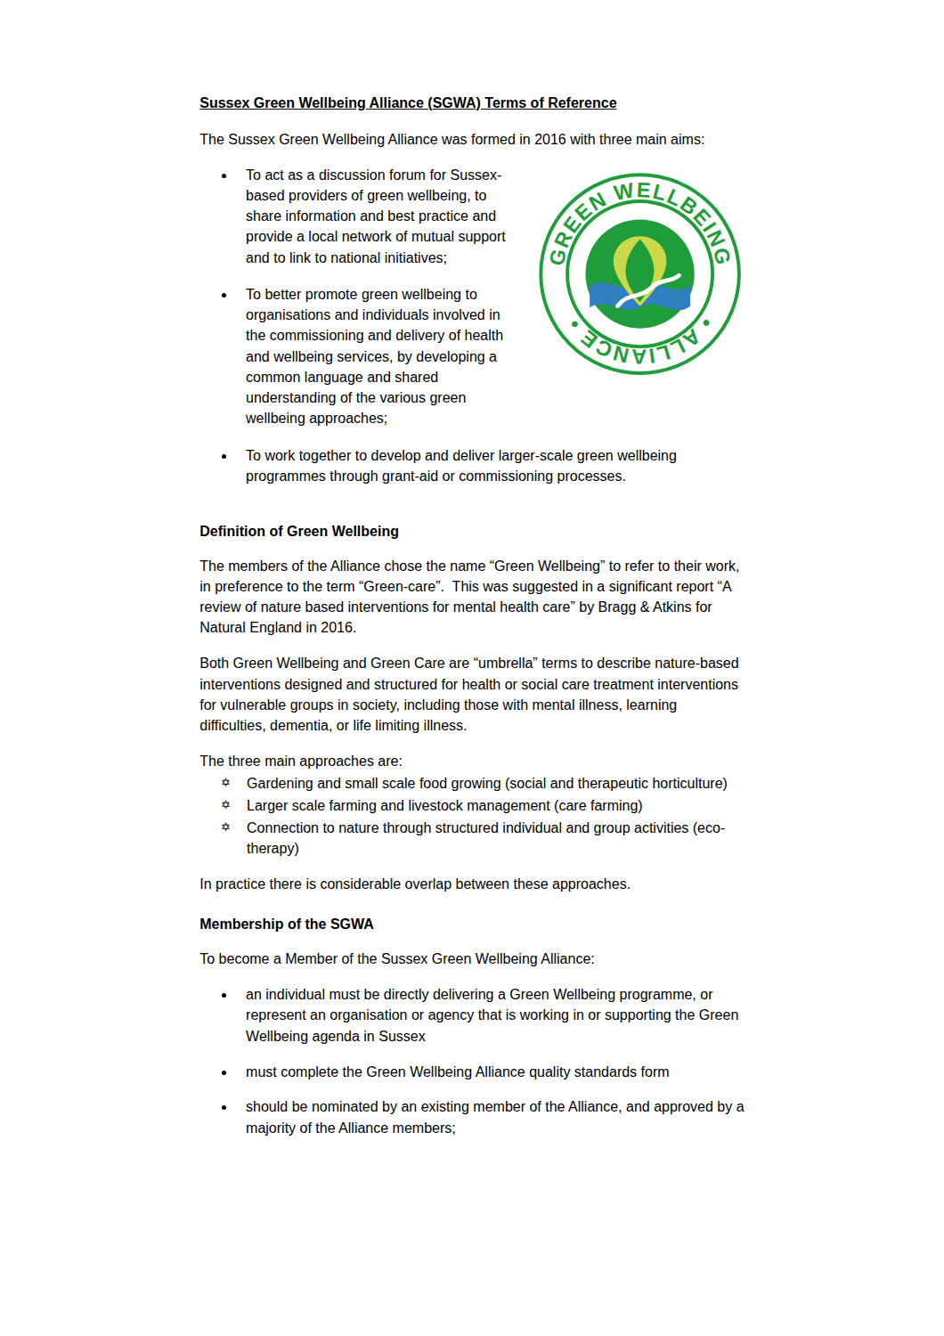Sussex Green Wellbeing Alliance (SGWA) Terms of Reference
The Sussex Green Wellbeing Alliance was formed in 2016 with three main aims:
GREEN WELLBEING • ALLIANCE •
To act as a discussion forum for Sussex-based providers of green wellbeing, to share information and best practice and provide a local network of mutual support and to link to national initiatives;
To better promote green wellbeing to organisations and individuals involved in the commissioning and delivery of health and wellbeing services, by developing a common language and shared understanding of the various green wellbeing approaches;
To work together to develop and deliver larger-scale green wellbeing programmes through grant-aid or commissioning processes.
Definition of Green Wellbeing
The members of the Alliance chose the name “Green Wellbeing” to refer to their work, in preference to the term “Green-care”. This was suggested in a significant report “A review of nature based interventions for mental health care” by Bragg & Atkins for Natural England in 2016.
Both Green Wellbeing and Green Care are “umbrella” terms to describe nature-based interventions designed and structured for health or social care treatment interventions for vulnerable groups in society, including those with mental illness, learning difficulties, dementia, or life limiting illness.
The three main approaches are:
Gardening and small scale food growing (social and therapeutic horticulture)
Larger scale farming and livestock management (care farming)
Connection to nature through structured individual and group activities (eco-therapy)
In practice there is considerable overlap between these approaches.
Membership of the SGWA
To become a Member of the Sussex Green Wellbeing Alliance:
an individual must be directly delivering a Green Wellbeing programme, or represent an organisation or agency that is working in or supporting the Green Wellbeing agenda in Sussex
must complete the Green Wellbeing Alliance quality standards form
should be nominated by an existing member of the Alliance, and approved by a majority of the Alliance members;